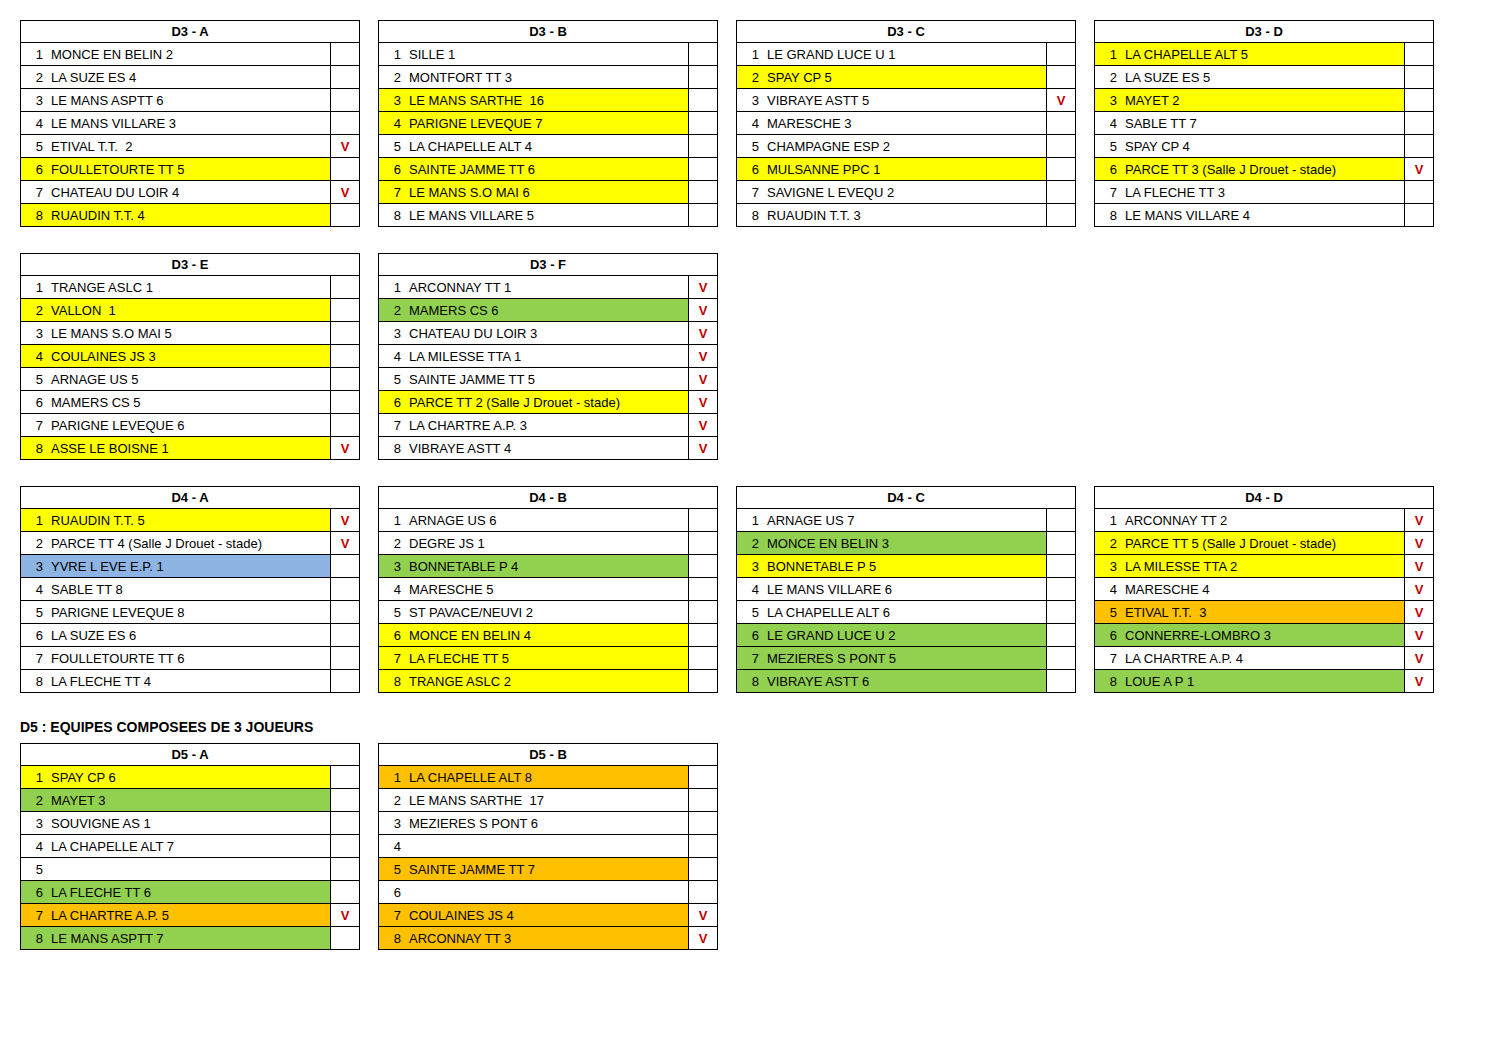D3 - A
| 1 | MONCE EN BELIN 2 | |
| 2 | LA SUZE ES 4 | |
| 3 | LE MANS ASPTT 6 | |
| 4 | LE MANS VILLARE 3 | |
| 5 | ETIVAL T.T. 2 | V |
| 6 | FOULLETOURTE TT 5 | |
| 7 | CHATEAU DU LOIR 4 | V |
| 8 | RUAUDIN T.T. 4 | |
D3 - B
| 1 | SILLE 1 | |
| 2 | MONTFORT TT 3 | |
| 3 | LE MANS SARTHE 16 | |
| 4 | PARIGNE LEVEQUE 7 | |
| 5 | LA CHAPELLE ALT 4 | |
| 6 | SAINTE JAMME TT 6 | |
| 7 | LE MANS S.O MAI 6 | |
| 8 | LE MANS VILLARE 5 | |
D3 - C
| 1 | LE GRAND LUCE U 1 | |
| 2 | SPAY CP 5 | |
| 3 | VIBRAYE ASTT 5 | V |
| 4 | MARESCHE 3 | |
| 5 | CHAMPAGNE ESP 2 | |
| 6 | MULSANNE PPC 1 | |
| 7 | SAVIGNE L EVEQU 2 | |
| 8 | RUAUDIN T.T. 3 | |
D3 - D
| 1 | LA CHAPELLE ALT 5 | |
| 2 | LA SUZE ES 5 | |
| 3 | MAYET 2 | |
| 4 | SABLE TT 7 | |
| 5 | SPAY CP 4 | |
| 6 | PARCE TT 3 (Salle J Drouet - stade) | V |
| 7 | LA FLECHE TT 3 | |
| 8 | LE MANS VILLARE 4 | |
D3 - E
| 1 | TRANGE ASLC 1 | |
| 2 | VALLON 1 | |
| 3 | LE MANS S.O MAI 5 | |
| 4 | COULAINES JS 3 | |
| 5 | ARNAGE US 5 | |
| 6 | MAMERS CS 5 | |
| 7 | PARIGNE LEVEQUE 6 | |
| 8 | ASSE LE BOISNE 1 | V |
D3 - F
| 1 | ARCONNAY TT 1 | V |
| 2 | MAMERS CS 6 | V |
| 3 | CHATEAU DU LOIR 3 | V |
| 4 | LA MILESSE TTA 1 | V |
| 5 | SAINTE JAMME TT 5 | V |
| 6 | PARCE TT 2 (Salle J Drouet - stade) | V |
| 7 | LA CHARTRE A.P. 3 | V |
| 8 | VIBRAYE ASTT 4 | V |
D4 - A
| 1 | RUAUDIN T.T. 5 | V |
| 2 | PARCE TT 4 (Salle J Drouet - stade) | V |
| 3 | YVRE L EVE E.P. 1 | |
| 4 | SABLE TT 8 | |
| 5 | PARIGNE LEVEQUE 8 | |
| 6 | LA SUZE ES 6 | |
| 7 | FOULLETOURTE TT 6 | |
| 8 | LA FLECHE TT 4 | |
D4 - B
| 1 | ARNAGE US 6 | |
| 2 | DEGRE JS 1 | |
| 3 | BONNETABLE P 4 | |
| 4 | MARESCHE 5 | |
| 5 | ST PAVACE/NEUVI 2 | |
| 6 | MONCE EN BELIN 4 | |
| 7 | LA FLECHE TT 5 | |
| 8 | TRANGE ASLC 2 | |
D4 - C
| 1 | ARNAGE US 7 | |
| 2 | MONCE EN BELIN 3 | |
| 3 | BONNETABLE P 5 | |
| 4 | LE MANS VILLARE 6 | |
| 5 | LA CHAPELLE ALT 6 | |
| 6 | LE GRAND LUCE U 2 | |
| 7 | MEZIERES S PONT 5 | |
| 8 | VIBRAYE ASTT 6 | |
D4 - D
| 1 | ARCONNAY TT 2 | V |
| 2 | PARCE TT 5 (Salle J Drouet - stade) | V |
| 3 | LA MILESSE TTA 2 | V |
| 4 | MARESCHE 4 | V |
| 5 | ETIVAL T.T. 3 | V |
| 6 | CONNERRE-LOMBRO 3 | V |
| 7 | LA CHARTRE A.P. 4 | V |
| 8 | LOUE A P 1 | V |
D5 : EQUIPES COMPOSEES DE 3 JOUEURS
D5 - A
| 1 | SPAY CP 6 | |
| 2 | MAYET 3 | |
| 3 | SOUVIGNE AS 1 | |
| 4 | LA CHAPELLE ALT 7 | |
| 5 | | |
| 6 | LA FLECHE TT 6 | |
| 7 | LA CHARTRE A.P. 5 | V |
| 8 | LE MANS ASPTT 7 | |
D5 - B
| 1 | LA CHAPELLE ALT 8 | |
| 2 | LE MANS SARTHE 17 | |
| 3 | MEZIERES S PONT 6 | |
| 4 | | |
| 5 | SAINTE JAMME TT 7 | |
| 6 | | |
| 7 | COULAINES JS 4 | V |
| 8 | ARCONNAY TT 3 | V |